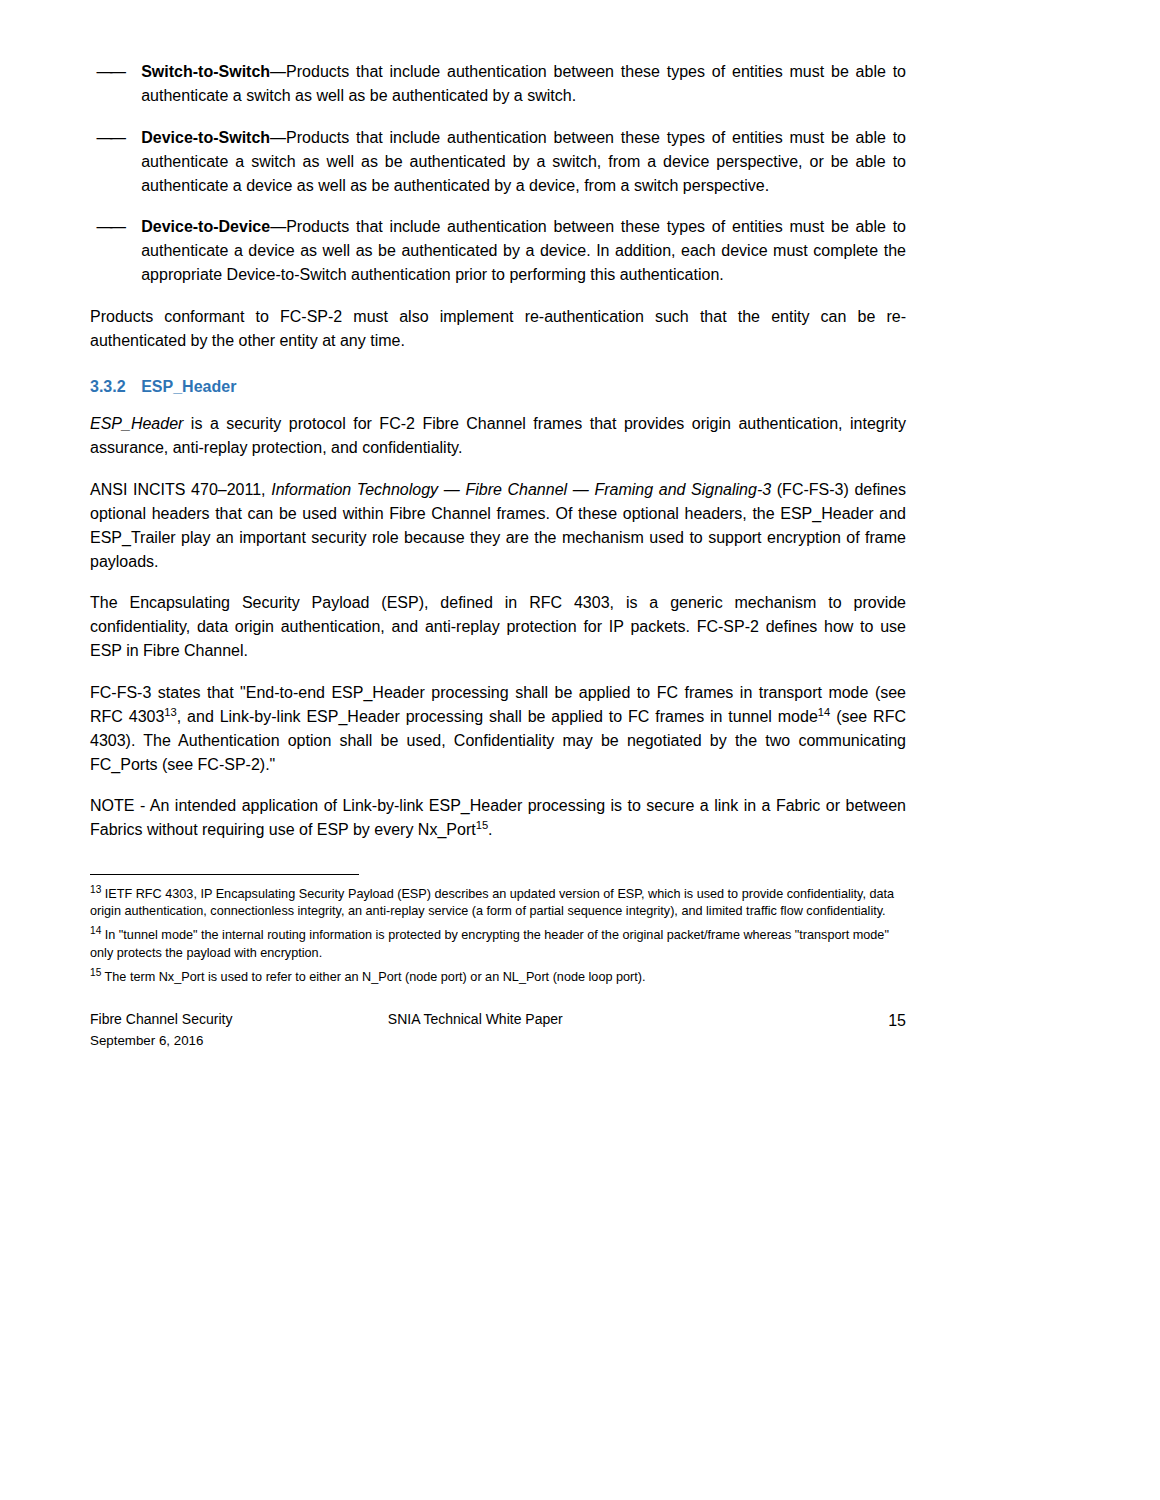Switch-to-Switch—Products that include authentication between these types of entities must be able to authenticate a switch as well as be authenticated by a switch.
Device-to-Switch—Products that include authentication between these types of entities must be able to authenticate a switch as well as be authenticated by a switch, from a device perspective, or be able to authenticate a device as well as be authenticated by a device, from a switch perspective.
Device-to-Device—Products that include authentication between these types of entities must be able to authenticate a device as well as be authenticated by a device. In addition, each device must complete the appropriate Device-to-Switch authentication prior to performing this authentication.
Products conformant to FC-SP-2 must also implement re-authentication such that the entity can be re-authenticated by the other entity at any time.
3.3.2 ESP_Header
ESP_Header is a security protocol for FC-2 Fibre Channel frames that provides origin authentication, integrity assurance, anti-replay protection, and confidentiality.
ANSI INCITS 470–2011, Information Technology — Fibre Channel — Framing and Signaling-3 (FC-FS-3) defines optional headers that can be used within Fibre Channel frames. Of these optional headers, the ESP_Header and ESP_Trailer play an important security role because they are the mechanism used to support encryption of frame payloads.
The Encapsulating Security Payload (ESP), defined in RFC 4303, is a generic mechanism to provide confidentiality, data origin authentication, and anti-replay protection for IP packets. FC-SP-2 defines how to use ESP in Fibre Channel.
FC-FS-3 states that "End-to-end ESP_Header processing shall be applied to FC frames in transport mode (see RFC 430313, and Link-by-link ESP_Header processing shall be applied to FC frames in tunnel mode14 (see RFC 4303). The Authentication option shall be used, Confidentiality may be negotiated by the two communicating FC_Ports (see FC-SP-2)."
NOTE - An intended application of Link-by-link ESP_Header processing is to secure a link in a Fabric or between Fabrics without requiring use of ESP by every Nx_Port15.
13 IETF RFC 4303, IP Encapsulating Security Payload (ESP) describes an updated version of ESP, which is used to provide confidentiality, data origin authentication, connectionless integrity, an anti-replay service (a form of partial sequence integrity), and limited traffic flow confidentiality.
14 In "tunnel mode" the internal routing information is protected by encrypting the header of the original packet/frame whereas "transport mode" only protects the payload with encryption.
15 The term Nx_Port is used to refer to either an N_Port (node port) or an NL_Port (node loop port).
Fibre Channel Security
September 6, 2016
SNIA Technical White Paper
15